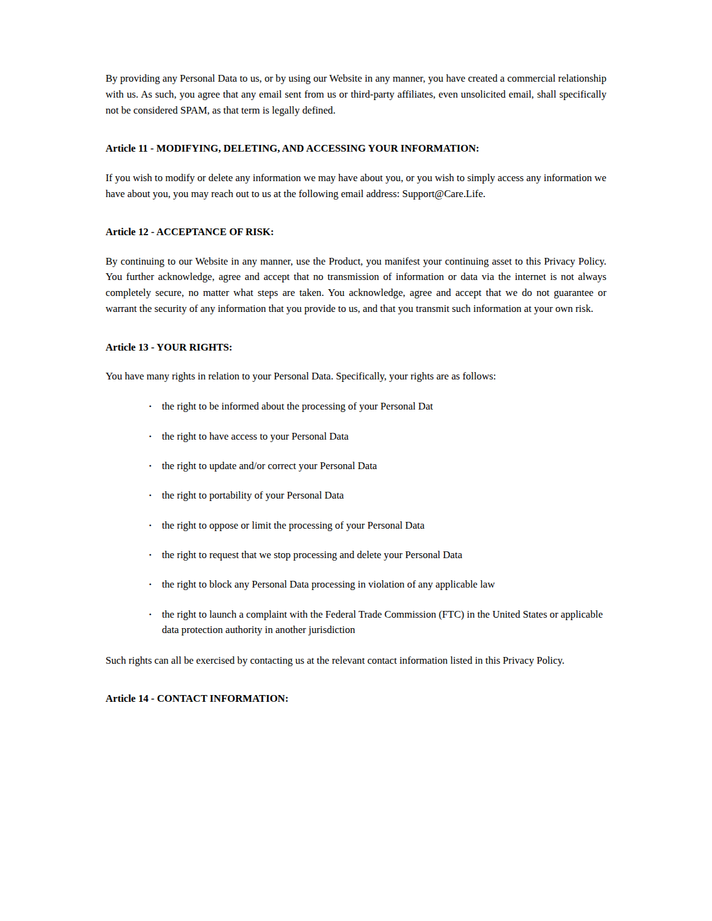By providing any Personal Data to us, or by using our Website in any manner, you have created a commercial relationship with us. As such, you agree that any email sent from us or third-party affiliates, even unsolicited email, shall specifically not be considered SPAM, as that term is legally defined.
Article 11 - MODIFYING, DELETING, AND ACCESSING YOUR INFORMATION:
If you wish to modify or delete any information we may have about you, or you wish to simply access any information we have about you, you may reach out to us at the following email address: Support@Care.Life.
Article 12 - ACCEPTANCE OF RISK:
By continuing to our Website in any manner, use the Product, you manifest your continuing asset to this Privacy Policy. You further acknowledge, agree and accept that no transmission of information or data via the internet is not always completely secure, no matter what steps are taken. You acknowledge, agree and accept that we do not guarantee or warrant the security of any information that you provide to us, and that you transmit such information at your own risk.
Article 13 - YOUR RIGHTS:
You have many rights in relation to your Personal Data. Specifically, your rights are as follows:
the right to be informed about the processing of your Personal Dat
the right to have access to your Personal Data
the right to update and/or correct your Personal Data
the right to portability of your Personal Data
the right to oppose or limit the processing of your Personal Data
the right to request that we stop processing and delete your Personal Data
the right to block any Personal Data processing in violation of any applicable law
the right to launch a complaint with the Federal Trade Commission (FTC) in the United States or applicable data protection authority in another jurisdiction
Such rights can all be exercised by contacting us at the relevant contact information listed in this Privacy Policy.
Article 14 - CONTACT INFORMATION: